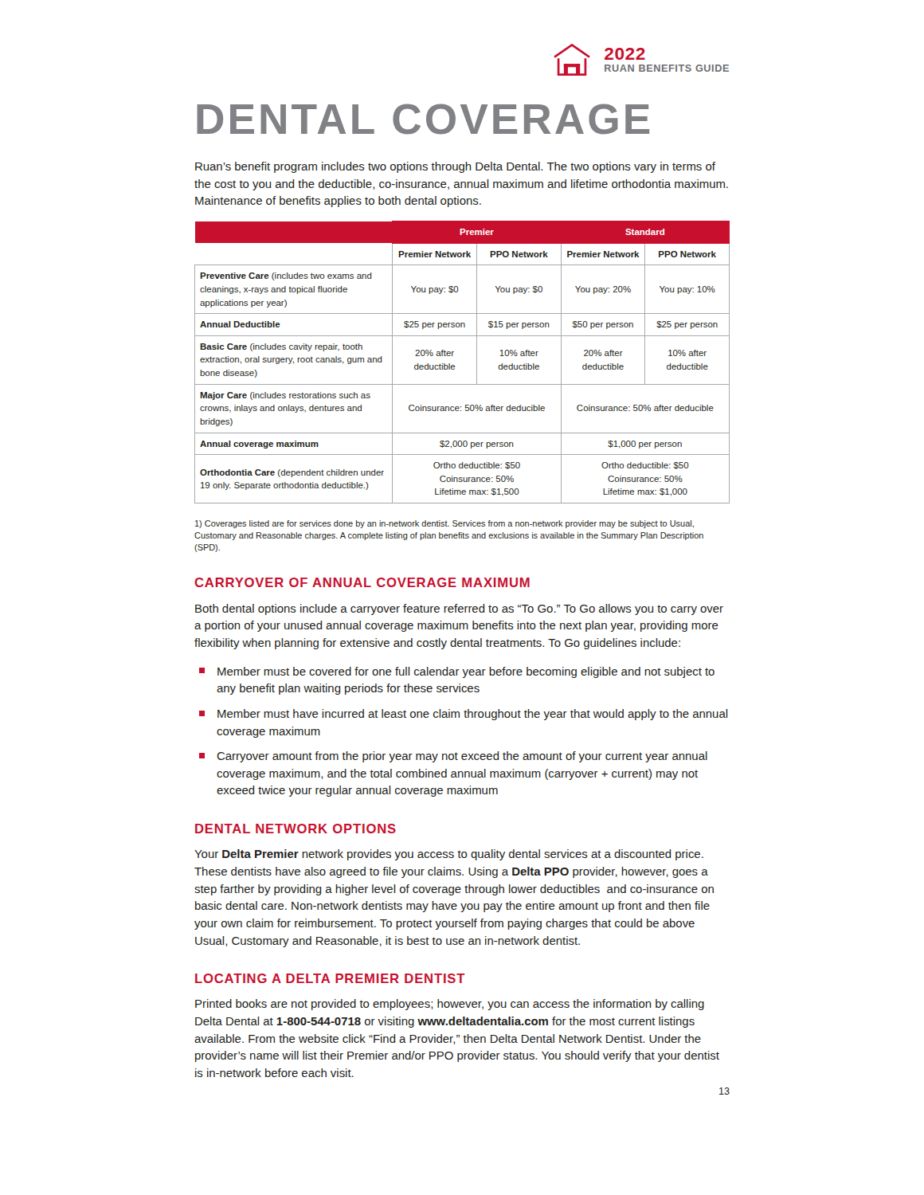2022
RUAN BENEFITS GUIDE
DENTAL COVERAGE
Ruan’s benefit program includes two options through Delta Dental. The two options vary in terms of the cost to you and the deductible, co-insurance, annual maximum and lifetime orthodontia maximum. Maintenance of benefits applies to both dental options.
| | Premier | Standard |
| --- | --- | --- |
| | Premier Network | PPO Network | Premier Network | PPO Network |
| Preventive Care (includes two exams and cleanings, x-rays and topical fluoride applications per year) | You pay: $0 | You pay: $0 | You pay: 20% | You pay: 10% |
| Annual Deductible | $25 per person | $15 per person | $50 per person | $25 per person |
| Basic Care (includes cavity repair, tooth extraction, oral surgery, root canals, gum and bone disease) | 20% after deductible | 10% after deductible | 20% after deductible | 10% after deductible |
| Major Care (includes restorations such as crowns, inlays and onlays, dentures and bridges) | Coinsurance: 50% after deducible | Coinsurance: 50% after deducible |
| Annual coverage maximum | $2,000 per person | $1,000 per person |
| Orthodontia Care (dependent children under 19 only. Separate orthodontia deductible.) | Ortho deductible: $50 Coinsurance: 50% Lifetime max: $1,500 | Ortho deductible: $50 Coinsurance: 50% Lifetime max: $1,000 |
1) Coverages listed are for services done by an in-network dentist. Services from a non-network provider may be subject to Usual, Customary and Reasonable charges. A complete listing of plan benefits and exclusions is available in the Summary Plan Description (SPD).
CARRYOVER OF ANNUAL COVERAGE MAXIMUM
Both dental options include a carryover feature referred to as “To Go.” To Go allows you to carry over a portion of your unused annual coverage maximum benefits into the next plan year, providing more flexibility when planning for extensive and costly dental treatments. To Go guidelines include:
Member must be covered for one full calendar year before becoming eligible and not subject to any benefit plan waiting periods for these services
Member must have incurred at least one claim throughout the year that would apply to the annual coverage maximum
Carryover amount from the prior year may not exceed the amount of your current year annual coverage maximum, and the total combined annual maximum (carryover + current) may not exceed twice your regular annual coverage maximum
DENTAL NETWORK OPTIONS
Your Delta Premier network provides you access to quality dental services at a discounted price. These dentists have also agreed to file your claims. Using a Delta PPO provider, however, goes a step farther by providing a higher level of coverage through lower deductibles and co-insurance on basic dental care. Non-network dentists may have you pay the entire amount up front and then file your own claim for reimbursement. To protect yourself from paying charges that could be above Usual, Customary and Reasonable, it is best to use an in-network dentist.
LOCATING A DELTA PREMIER DENTIST
Printed books are not provided to employees; however, you can access the information by calling Delta Dental at 1-800-544-0718 or visiting www.deltadentalia.com for the most current listings available. From the website click “Find a Provider,” then Delta Dental Network Dentist. Under the provider’s name will list their Premier and/or PPO provider status. You should verify that your dentist is in-network before each visit.
13